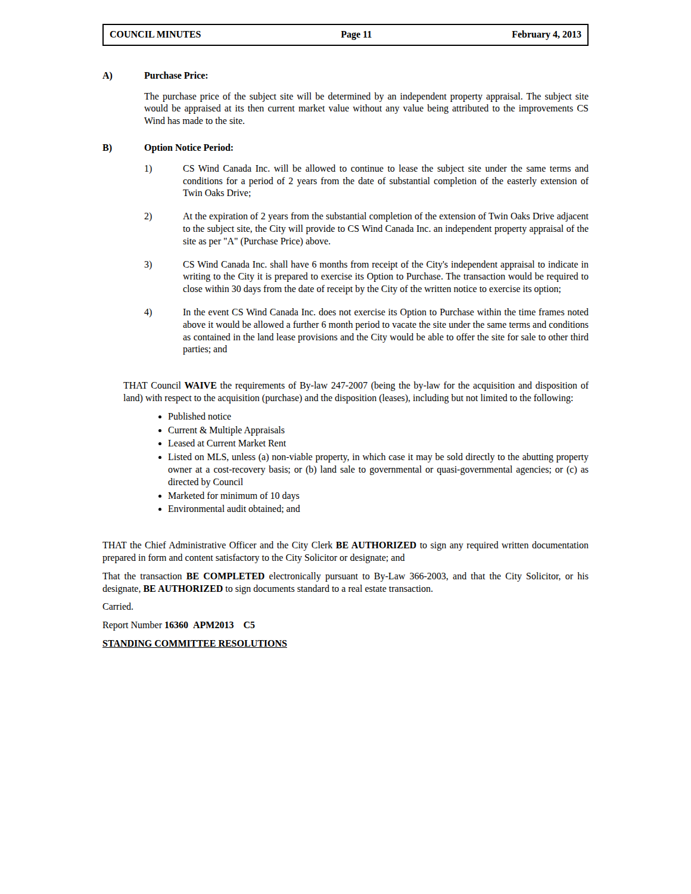COUNCIL MINUTES Page 11 February 4, 2013
A) Purchase Price:
The purchase price of the subject site will be determined by an independent property appraisal. The subject site would be appraised at its then current market value without any value being attributed to the improvements CS Wind has made to the site.
B) Option Notice Period:
1) CS Wind Canada Inc. will be allowed to continue to lease the subject site under the same terms and conditions for a period of 2 years from the date of substantial completion of the easterly extension of Twin Oaks Drive;
2) At the expiration of 2 years from the substantial completion of the extension of Twin Oaks Drive adjacent to the subject site, the City will provide to CS Wind Canada Inc. an independent property appraisal of the site as per "A" (Purchase Price) above.
3) CS Wind Canada Inc. shall have 6 months from receipt of the City's independent appraisal to indicate in writing to the City it is prepared to exercise its Option to Purchase. The transaction would be required to close within 30 days from the date of receipt by the City of the written notice to exercise its option;
4) In the event CS Wind Canada Inc. does not exercise its Option to Purchase within the time frames noted above it would be allowed a further 6 month period to vacate the site under the same terms and conditions as contained in the land lease provisions and the City would be able to offer the site for sale to other third parties; and
THAT Council WAIVE the requirements of By-law 247-2007 (being the by-law for the acquisition and disposition of land) with respect to the acquisition (purchase) and the disposition (leases), including but not limited to the following:
Published notice
Current & Multiple Appraisals
Leased at Current Market Rent
Listed on MLS, unless (a) non-viable property, in which case it may be sold directly to the abutting property owner at a cost-recovery basis; or (b) land sale to governmental or quasi-governmental agencies; or (c) as directed by Council
Marketed for minimum of 10 days
Environmental audit obtained; and
THAT the Chief Administrative Officer and the City Clerk BE AUTHORIZED to sign any required written documentation prepared in form and content satisfactory to the City Solicitor or designate; and
That the transaction BE COMPLETED electronically pursuant to By-Law 366-2003, and that the City Solicitor, or his designate, BE AUTHORIZED to sign documents standard to a real estate transaction.
Carried.
Report Number 16360 APM2013 C5
STANDING COMMITTEE RESOLUTIONS